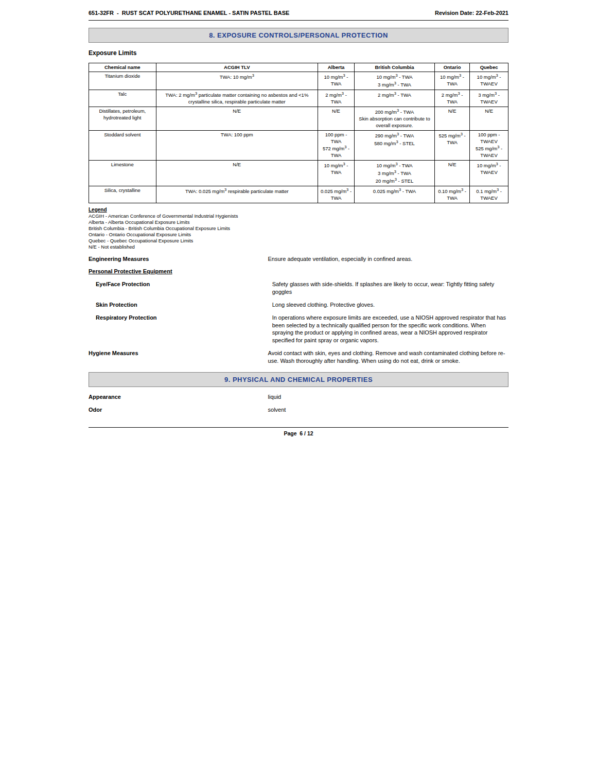651-32FR - RUST SCAT POLYURETHANE ENAMEL - SATIN PASTEL BASE
Revision Date: 22-Feb-2021
8. EXPOSURE CONTROLS/PERSONAL PROTECTION
Exposure Limits
| Chemical name | ACGIH TLV | Alberta | British Columbia | Ontario | Quebec |
| --- | --- | --- | --- | --- | --- |
| Titanium dioxide | TWA: 10 mg/m 3 | 10 mg/m 3 - TWA | 10 mg/m 3 - TWA 3 mg/m 3 - TWA | 10 mg/m 3 - TWA | 10 mg/m 3 - TWAEV |
| Talc | TWA: 2 mg/m 3 particulate matter containing no asbestos and <1% crystalline silica, respirable particulate matter | 2 mg/m 3 - TWA | 2 mg/m 3 - TWA | 2 mg/m 3 - TWA | 3 mg/m 3 - TWAEV |
| Distillates, petroleum, hydrotreated light | N/E | N/E | 200 mg/m 3 - TWA Skin absorption can contribute to overall exposure. | N/E | N/E |
| Stoddard solvent | TWA: 100 ppm | 100 ppm - TWA 572 mg/m 3 - TWA | 290 mg/m 3 - TWA 580 mg/m 3 - STEL | 525 mg/m 3 - TWA | 100 ppm - TWAEV 525 mg/m 3 - TWAEV |
| Limestone | N/E | 10 mg/m 3 - TWA | 10 mg/m 3 - TWA 3 mg/m 3 - TWA 20 mg/m 3 - STEL | N/E | 10 mg/m 3 - TWAEV |
| Silica, crystalline | TWA: 0.025 mg/m 3 respirable particulate matter | 0.025 mg/m 3 - TWA | 0.025 mg/m 3 - TWA | 0.10 mg/m 3 - TWA | 0.1 mg/m 3 - TWAEV |
Legend
ACGIH - American Conference of Governmental Industrial Hygienists
Alberta - Alberta Occupational Exposure Limits
British Columbia - British Columbia Occupational Exposure Limits
Ontario - Ontario Occupational Exposure Limits
Quebec - Quebec Occupational Exposure Limits
N/E - Not established
Engineering Measures
Ensure adequate ventilation, especially in confined areas.
Personal Protective Equipment
Eye/Face Protection
Safety glasses with side-shields. If splashes are likely to occur, wear: Tightly fitting safety goggles
Skin Protection
Long sleeved clothing. Protective gloves.
Respiratory Protection
In operations where exposure limits are exceeded, use a NIOSH approved respirator that has been selected by a technically qualified person for the specific work conditions. When spraying the product or applying in confined areas, wear a NIOSH approved respirator specified for paint spray or organic vapors.
Hygiene Measures
Avoid contact with skin, eyes and clothing. Remove and wash contaminated clothing before re-use. Wash thoroughly after handling. When using do not eat, drink or smoke.
9. PHYSICAL AND CHEMICAL PROPERTIES
Appearance
liquid
Odor
solvent
Page 6 / 12